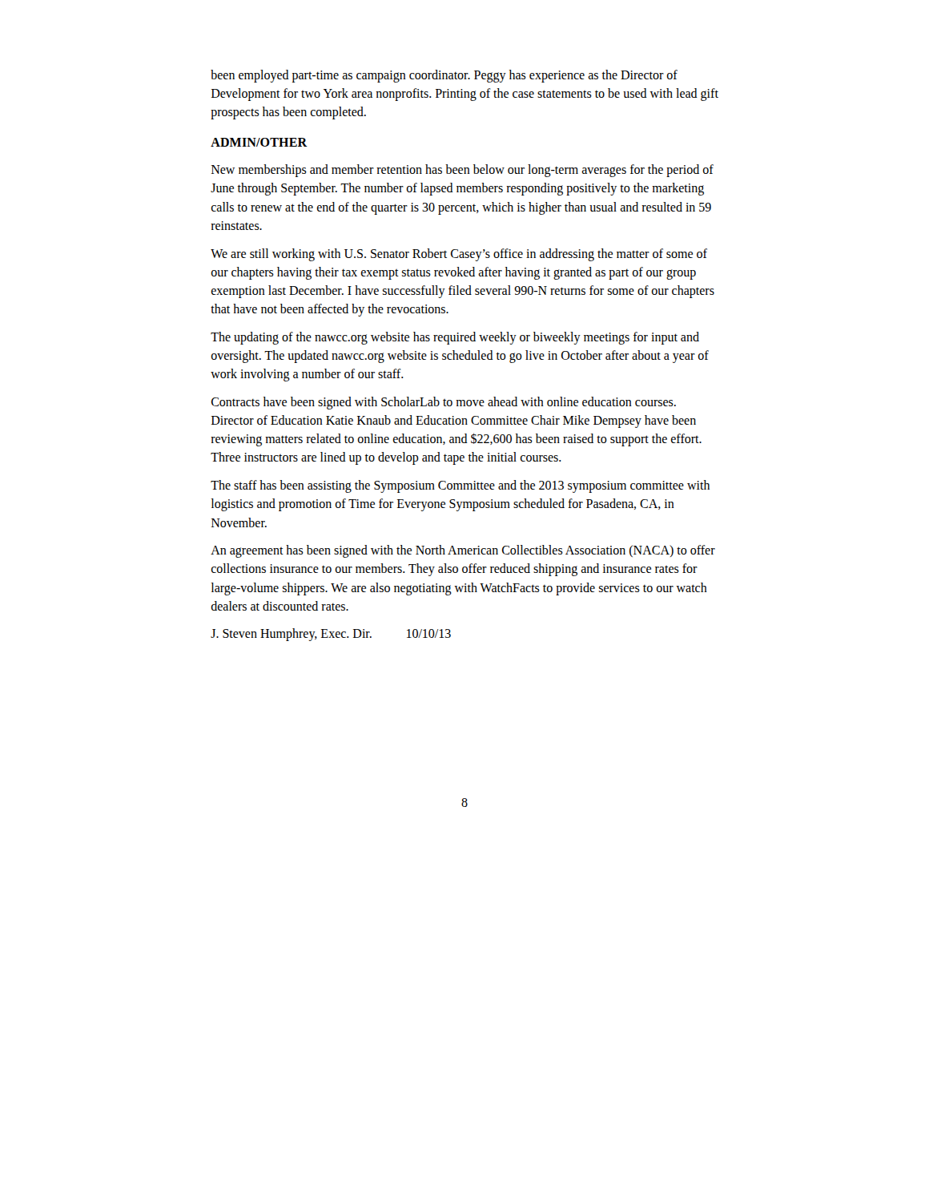been employed part-time as campaign coordinator. Peggy has experience as the Director of Development for two York area nonprofits. Printing of the case statements to be used with lead gift prospects has been completed.
ADMIN/OTHER
New memberships and member retention has been below our long-term averages for the period of June through September. The number of lapsed members responding positively to the marketing calls to renew at the end of the quarter is 30 percent, which is higher than usual and resulted in 59 reinstates.
We are still working with U.S. Senator Robert Casey’s office in addressing the matter of some of our chapters having their tax exempt status revoked after having it granted as part of our group exemption last December. I have successfully filed several 990-N returns for some of our chapters that have not been affected by the revocations.
The updating of the nawcc.org website has required weekly or biweekly meetings for input and oversight. The updated nawcc.org website is scheduled to go live in October after about a year of work involving a number of our staff.
Contracts have been signed with ScholarLab to move ahead with online education courses. Director of Education Katie Knaub and Education Committee Chair Mike Dempsey have been reviewing matters related to online education, and $22,600 has been raised to support the effort. Three instructors are lined up to develop and tape the initial courses.
The staff has been assisting the Symposium Committee and the 2013 symposium committee with logistics and promotion of Time for Everyone Symposium scheduled for Pasadena, CA, in November.
An agreement has been signed with the North American Collectibles Association (NACA) to offer collections insurance to our members. They also offer reduced shipping and insurance rates for large-volume shippers. We are also negotiating with WatchFacts to provide services to our watch dealers at discounted rates.
J. Steven Humphrey, Exec. Dir.10/10/13
8